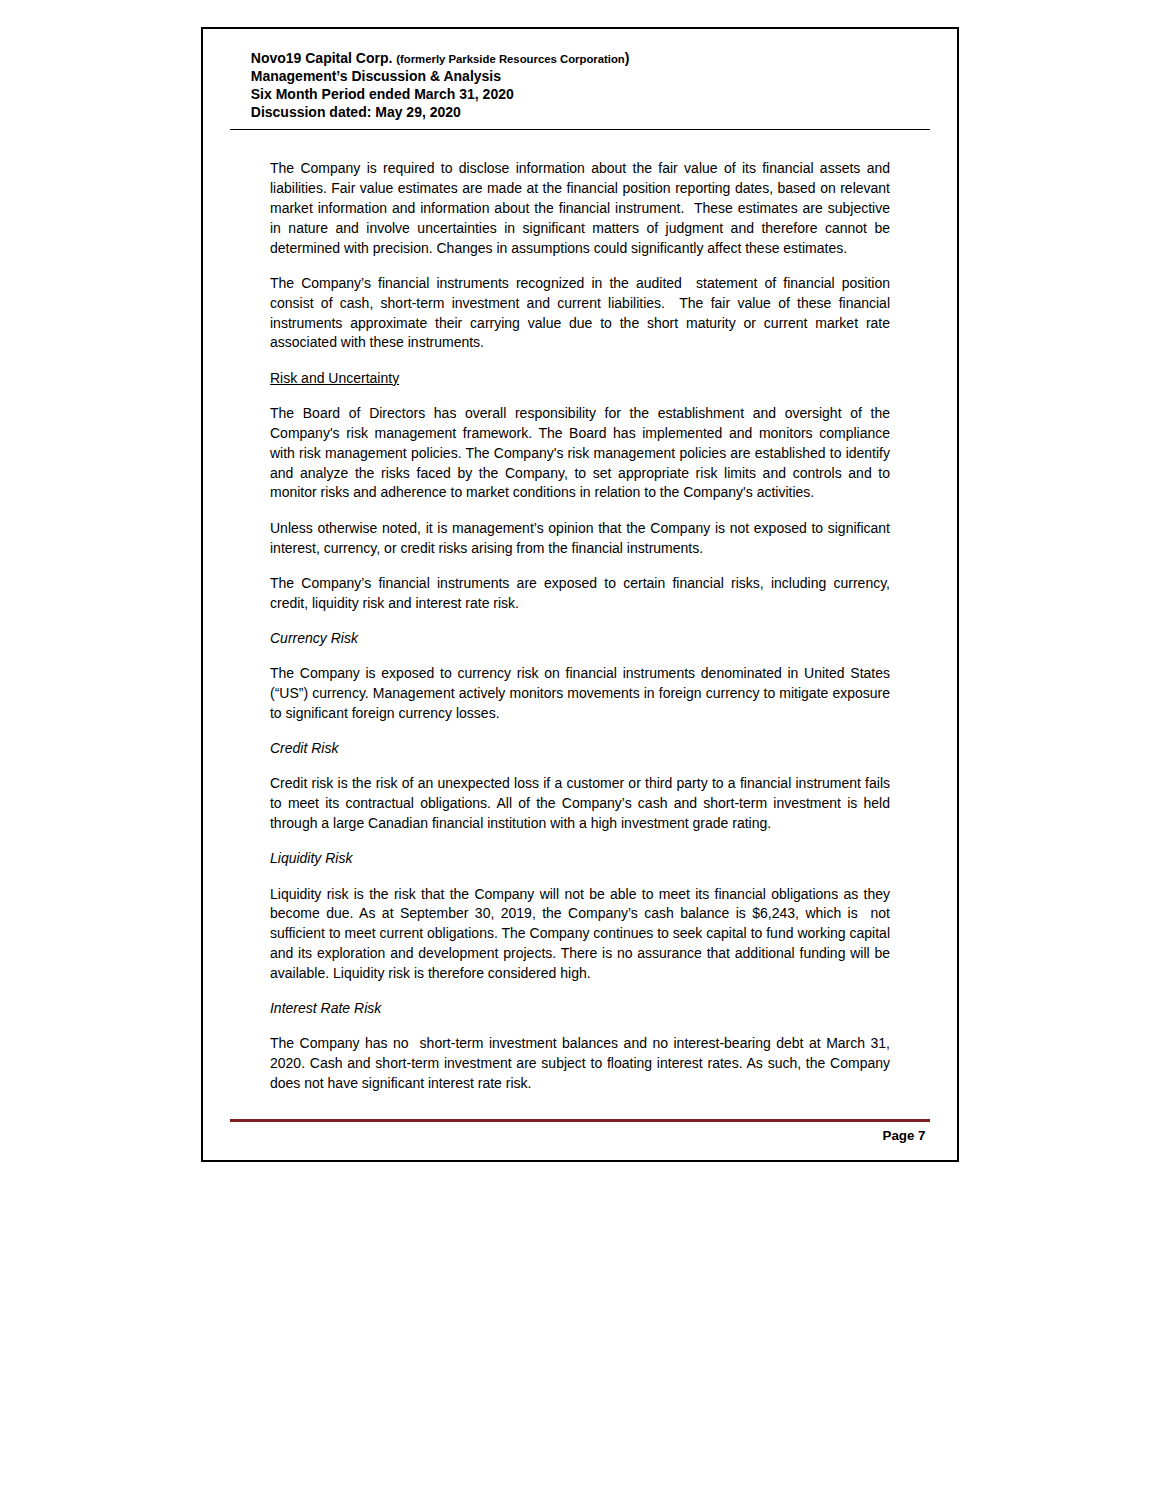Novo19 Capital Corp. (formerly Parkside Resources Corporation)
Management’s Discussion & Analysis
Six Month Period ended March 31, 2020
Discussion dated: May 29, 2020
The Company is required to disclose information about the fair value of its financial assets and liabilities. Fair value estimates are made at the financial position reporting dates, based on relevant market information and information about the financial instrument. These estimates are subjective in nature and involve uncertainties in significant matters of judgment and therefore cannot be determined with precision. Changes in assumptions could significantly affect these estimates.
The Company’s financial instruments recognized in the audited statement of financial position consist of cash, short-term investment and current liabilities. The fair value of these financial instruments approximate their carrying value due to the short maturity or current market rate associated with these instruments.
Risk and Uncertainty
The Board of Directors has overall responsibility for the establishment and oversight of the Company's risk management framework. The Board has implemented and monitors compliance with risk management policies. The Company's risk management policies are established to identify and analyze the risks faced by the Company, to set appropriate risk limits and controls and to monitor risks and adherence to market conditions in relation to the Company's activities.
Unless otherwise noted, it is management’s opinion that the Company is not exposed to significant interest, currency, or credit risks arising from the financial instruments.
The Company’s financial instruments are exposed to certain financial risks, including currency, credit, liquidity risk and interest rate risk.
Currency Risk
The Company is exposed to currency risk on financial instruments denominated in United States (“US”) currency. Management actively monitors movements in foreign currency to mitigate exposure to significant foreign currency losses.
Credit Risk
Credit risk is the risk of an unexpected loss if a customer or third party to a financial instrument fails to meet its contractual obligations. All of the Company’s cash and short-term investment is held through a large Canadian financial institution with a high investment grade rating.
Liquidity Risk
Liquidity risk is the risk that the Company will not be able to meet its financial obligations as they become due. As at September 30, 2019, the Company’s cash balance is $6,243, which is not sufficient to meet current obligations. The Company continues to seek capital to fund working capital and its exploration and development projects. There is no assurance that additional funding will be available. Liquidity risk is therefore considered high.
Interest Rate Risk
The Company has no short-term investment balances and no interest-bearing debt at March 31, 2020. Cash and short-term investment are subject to floating interest rates. As such, the Company does not have significant interest rate risk.
Page 7